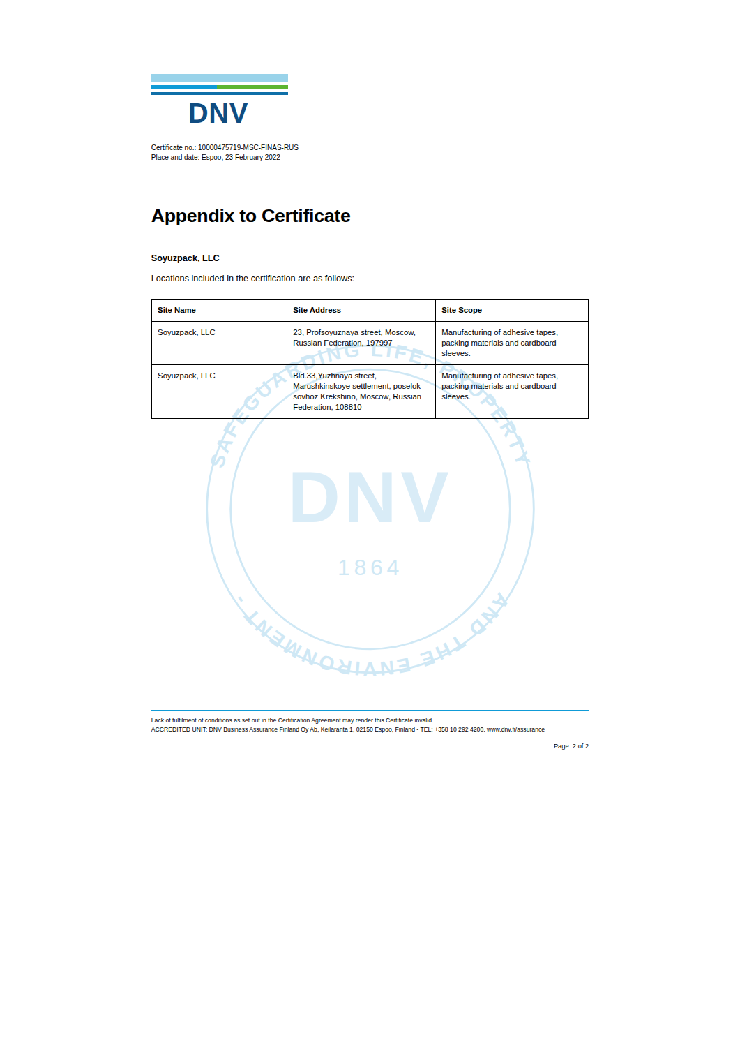DNV
Certificate no.: 10000475719-MSC-FINAS-RUS
Place and date: Espoo, 23 February 2022
Appendix to Certificate
Soyuzpack, LLC
Locations included in the certification are as follows:
| Site Name | Site Address | Site Scope |
| --- | --- | --- |
| Soyuzpack, LLC | 23, Profsoyuznaya street, Moscow, Russian Federation, 197997 | Manufacturing of adhesive tapes, packing materials and cardboard sleeves. |
| Soyuzpack, LLC | Bld.33,Yuzhnaya street, Marushkinskoye settlement, poselok sovhoz Krekshino, Moscow, Russian Federation, 108810 | Manufacturing of adhesive tapes, packing materials and cardboard sleeves. |
SAFEGUARDING LIFE, PROPERTY AND THE ENVIRONMENT - DNV 1864
Lack of fulfilment of conditions as set out in the Certification Agreement may render this Certificate invalid.
ACCREDITED UNIT: DNV Business Assurance Finland Oy Ab, Keilaranta 1, 02150 Espoo, Finland - TEL: +358 10 292 4200. www.dnv.fi/assurance
Page 2 of 2